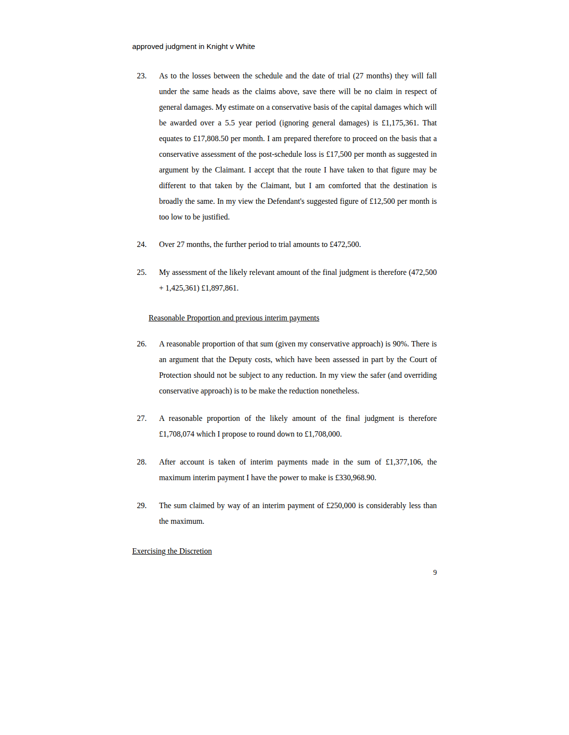approved judgment in Knight v White
As to the losses between the schedule and the date of trial (27 months) they will fall under the same heads as the claims above, save there will be no claim in respect of general damages. My estimate on a conservative basis of the capital damages which will be awarded over a 5.5 year period (ignoring general damages) is £1,175,361. That equates to £17,808.50 per month. I am prepared therefore to proceed on the basis that a conservative assessment of the post-schedule loss is £17,500 per month as suggested in argument by the Claimant. I accept that the route I have taken to that figure may be different to that taken by the Claimant, but I am comforted that the destination is broadly the same. In my view the Defendant's suggested figure of £12,500 per month is too low to be justified.
Over 27 months, the further period to trial amounts to £472,500.
My assessment of the likely relevant amount of the final judgment is therefore (472,500 + 1,425,361) £1,897,861.
Reasonable Proportion and previous interim payments
A reasonable proportion of that sum (given my conservative approach) is 90%. There is an argument that the Deputy costs, which have been assessed in part by the Court of Protection should not be subject to any reduction. In my view the safer (and overriding conservative approach) is to be make the reduction nonetheless.
A reasonable proportion of the likely amount of the final judgment is therefore £1,708,074 which I propose to round down to £1,708,000.
After account is taken of interim payments made in the sum of £1,377,106, the maximum interim payment I have the power to make is £330,968.90.
The sum claimed by way of an interim payment of £250,000 is considerably less than the maximum.
Exercising the Discretion
9